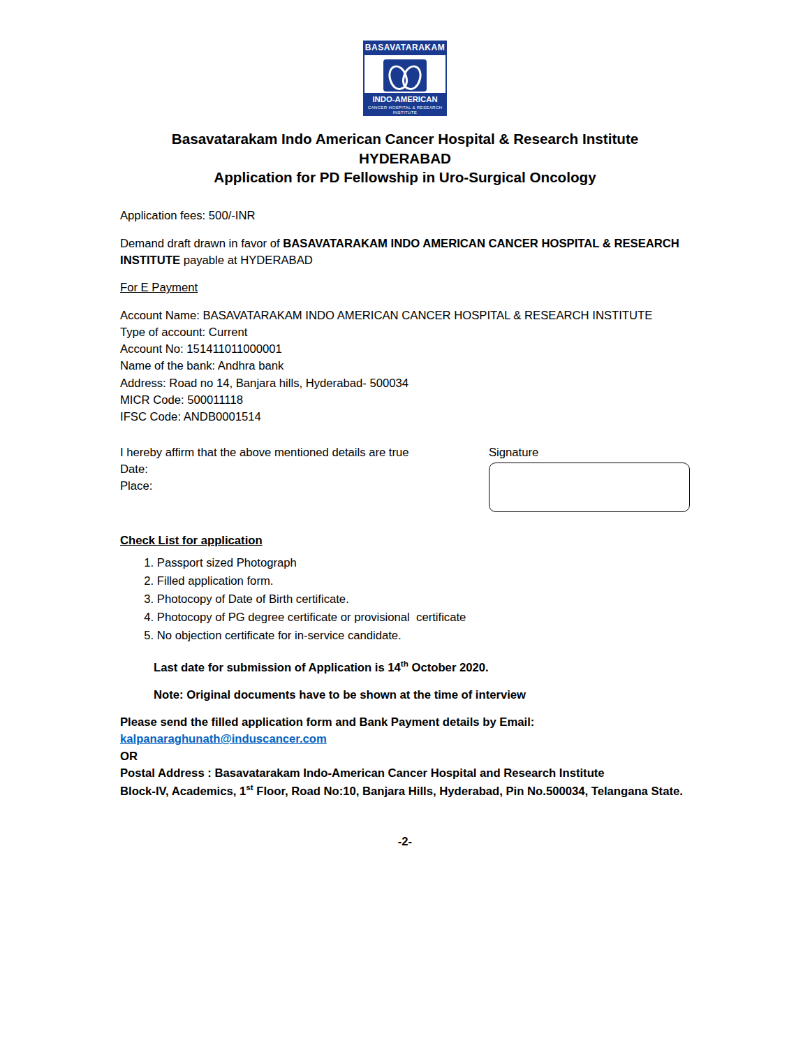BASAVATARAKAM
INDO-AMERICAN CANCER HOSPITAL & RESEARCH INSTITUTE
Basavatarakam Indo American Cancer Hospital & Research Institute
HYDERABAD
Application for PD Fellowship in Uro-Surgical Oncology
Application fees: 500/-INR
Demand draft drawn in favor of BASAVATARAKAM INDO AMERICAN CANCER HOSPITAL & RESEARCH INSTITUTE payable at HYDERABAD
For E Payment
Account Name: BASAVATARAKAM INDO AMERICAN CANCER HOSPITAL & RESEARCH INSTITUTE
Type of account: Current
Account No: 151411011000001
Name of the bank: Andhra bank
Address: Road no 14, Banjara hills, Hyderabad- 500034
MICR Code: 500011118
IFSC Code: ANDB0001514
I hereby affirm that the above mentioned details are true
Date:
Place:
Signature
Check List for application
Passport sized Photograph
Filled application form.
Photocopy of Date of Birth certificate.
Photocopy of PG degree certificate or provisional certificate
No objection certificate for in-service candidate.
Last date for submission of Application is 14th October 2020.
Note: Original documents have to be shown at the time of interview
Please send the filled application form and Bank Payment details by Email:
kalpanaraghunath@induscancer.com
OR
Postal Address : Basavatarakam Indo-American Cancer Hospital and Research Institute
Block-IV, Academics, 1st Floor, Road No:10, Banjara Hills, Hyderabad, Pin No.500034, Telangana State.
-2-